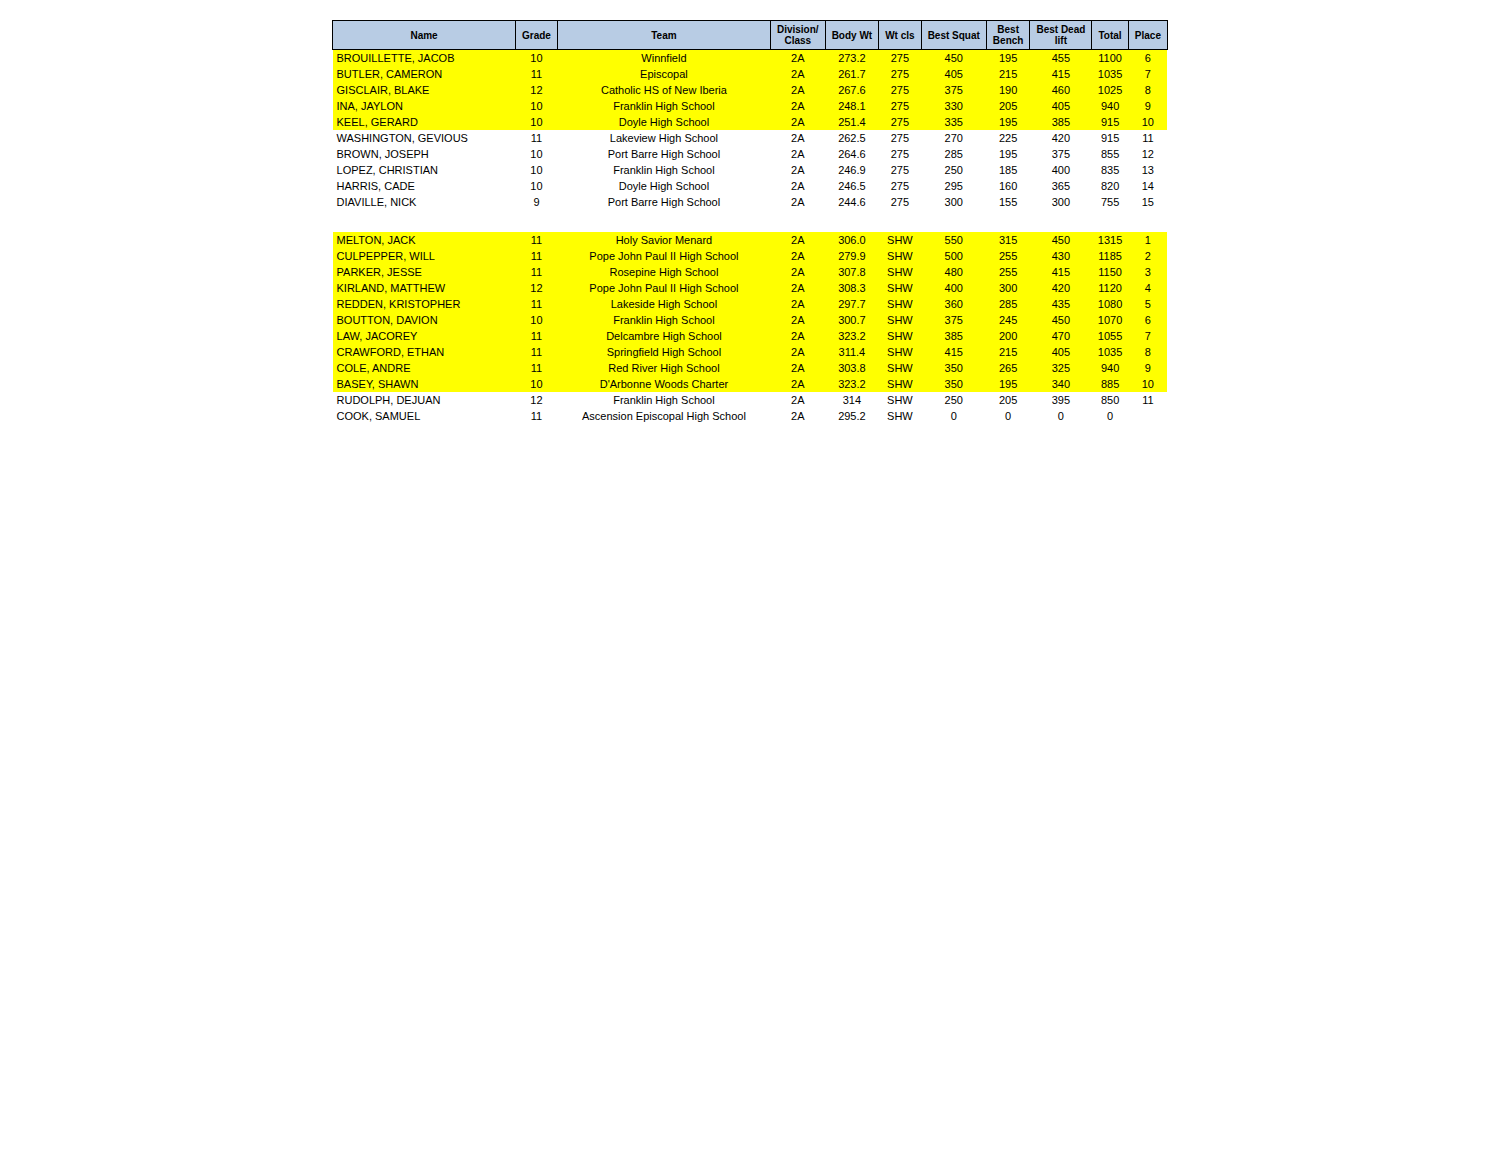| Name | Grade | Team | Division/ Class | Body Wt | Wt cls | Best Squat | Best Bench | Best Dead lift | Total | Place |
| --- | --- | --- | --- | --- | --- | --- | --- | --- | --- | --- |
| BROUILLETTE, JACOB | 10 | Winnfield | 2A | 273.2 | 275 | 450 | 195 | 455 | 1100 | 6 |
| BUTLER, CAMERON | 11 | Episcopal | 2A | 261.7 | 275 | 405 | 215 | 415 | 1035 | 7 |
| GISCLAIR, BLAKE | 12 | Catholic HS of New Iberia | 2A | 267.6 | 275 | 375 | 190 | 460 | 1025 | 8 |
| INA, JAYLON | 10 | Franklin High School | 2A | 248.1 | 275 | 330 | 205 | 405 | 940 | 9 |
| KEEL, GERARD | 10 | Doyle High School | 2A | 251.4 | 275 | 335 | 195 | 385 | 915 | 10 |
| WASHINGTON, GEVIOUS | 11 | Lakeview High School | 2A | 262.5 | 275 | 270 | 225 | 420 | 915 | 11 |
| BROWN, JOSEPH | 10 | Port Barre High School | 2A | 264.6 | 275 | 285 | 195 | 375 | 855 | 12 |
| LOPEZ, CHRISTIAN | 10 | Franklin High School | 2A | 246.9 | 275 | 250 | 185 | 400 | 835 | 13 |
| HARRIS, CADE | 10 | Doyle High School | 2A | 246.5 | 275 | 295 | 160 | 365 | 820 | 14 |
| DIAVILLE, NICK | 9 | Port Barre High School | 2A | 244.6 | 275 | 300 | 155 | 300 | 755 | 15 |
| MELTON, JACK | 11 | Holy Savior Menard | 2A | 306.0 | SHW | 550 | 315 | 450 | 1315 | 1 |
| CULPEPPER, WILL | 11 | Pope John Paul II High School | 2A | 279.9 | SHW | 500 | 255 | 430 | 1185 | 2 |
| PARKER, JESSE | 11 | Rosepine High School | 2A | 307.8 | SHW | 480 | 255 | 415 | 1150 | 3 |
| KIRLAND, MATTHEW | 12 | Pope John Paul II High School | 2A | 308.3 | SHW | 400 | 300 | 420 | 1120 | 4 |
| REDDEN, KRISTOPHER | 11 | Lakeside High School | 2A | 297.7 | SHW | 360 | 285 | 435 | 1080 | 5 |
| BOUTTON, DAVION | 10 | Franklin High School | 2A | 300.7 | SHW | 375 | 245 | 450 | 1070 | 6 |
| LAW, JACOREY | 11 | Delcambre High School | 2A | 323.2 | SHW | 385 | 200 | 470 | 1055 | 7 |
| CRAWFORD, ETHAN | 11 | Springfield High School | 2A | 311.4 | SHW | 415 | 215 | 405 | 1035 | 8 |
| COLE, ANDRE | 11 | Red River High School | 2A | 303.8 | SHW | 350 | 265 | 325 | 940 | 9 |
| BASEY, SHAWN | 10 | D'Arbonne Woods Charter | 2A | 323.2 | SHW | 350 | 195 | 340 | 885 | 10 |
| RUDOLPH, DEJUAN | 12 | Franklin High School | 2A | 314 | SHW | 250 | 205 | 395 | 850 | 11 |
| COOK, SAMUEL | 11 | Ascension Episcopal High School | 2A | 295.2 | SHW | 0 | 0 | 0 | 0 | |